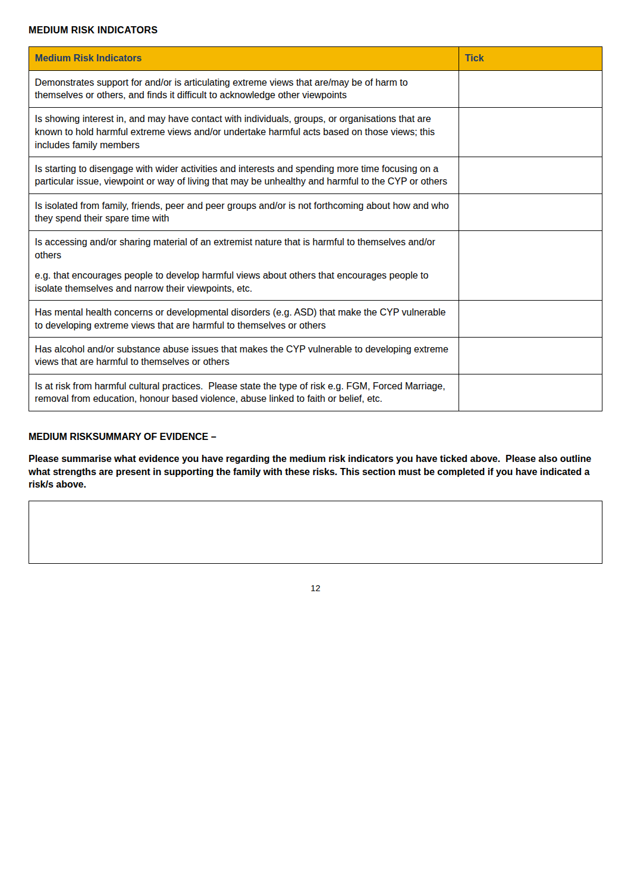MEDIUM RISK INDICATORS
| Medium Risk Indicators | Tick |
| --- | --- |
| Demonstrates support for and/or is articulating extreme views that are/may be of harm to themselves or others, and finds it difficult to acknowledge other viewpoints | |
| Is showing interest in, and may have contact with individuals, groups, or organisations that are known to hold harmful extreme views and/or undertake harmful acts based on those views; this includes family members | |
| Is starting to disengage with wider activities and interests and spending more time focusing on a particular issue, viewpoint or way of living that may be unhealthy and harmful to the CYP or others | |
| Is isolated from family, friends, peer and peer groups and/or is not forthcoming about how and who they spend their spare time with | |
| Is accessing and/or sharing material of an extremist nature that is harmful to themselves and/or others e.g. that encourages people to develop harmful views about others that encourages people to isolate themselves and narrow their viewpoints, etc. | |
| Has mental health concerns or developmental disorders (e.g. ASD) that make the CYP vulnerable to developing extreme views that are harmful to themselves or others | |
| Has alcohol and/or substance abuse issues that makes the CYP vulnerable to developing extreme views that are harmful to themselves or others | |
| Is at risk from harmful cultural practices. Please state the type of risk e.g. FGM, Forced Marriage, removal from education, honour based violence, abuse linked to faith or belief, etc. | |
MEDIUM RISKSUMMARY OF EVIDENCE –
Please summarise what evidence you have regarding the medium risk indicators you have ticked above. Please also outline what strengths are present in supporting the family with these risks. This section must be completed if you have indicated a risk/s above.
12